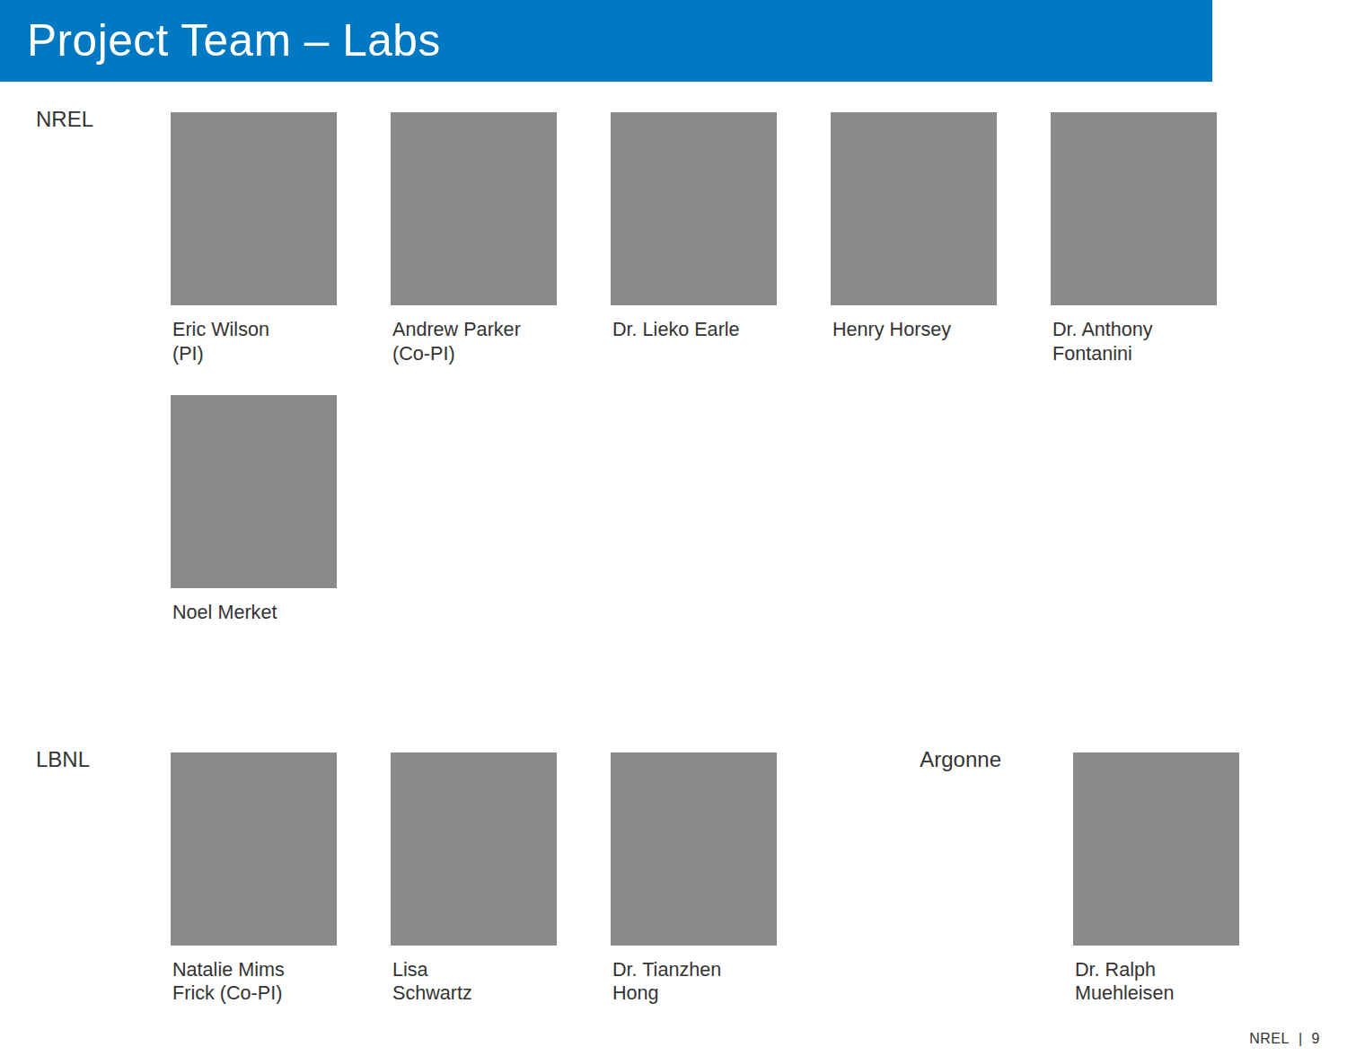Project Team – Labs
NREL
Eric Wilson
(PI)
Andrew Parker
(Co-PI)
Dr. Lieko Earle
Henry Horsey
Dr. Anthony
Fontanini
Noel Merket
LBNL
Natalie Mims
Frick (Co-PI)
Lisa
Schwartz
Dr. Tianzhen
Hong
Argonne
Dr. Ralph
Muehleisen
NREL|9